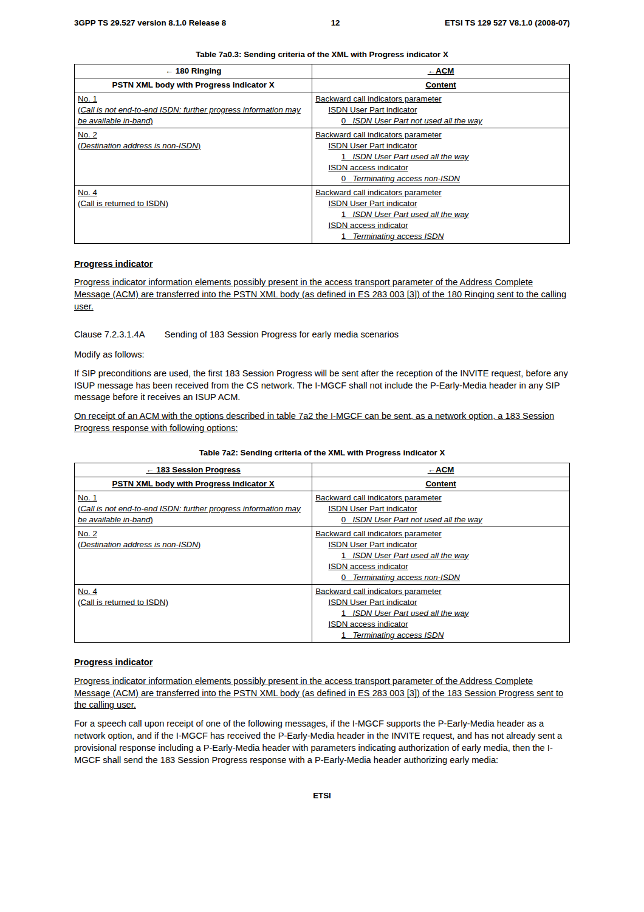3GPP TS 29.527 version 8.1.0 Release 8
12
ETSI TS 129 527 V8.1.0 (2008-07)
Table 7a0.3: Sending criteria of the XML with Progress indicator X
| ← 180 Ringing | ← ACM |
| --- | --- |
| PSTN XML body with Progress indicator X | Content |
| No. 1 ( Call is not end-to-end ISDN: further progress information may be available in-band ) | Backward call indicators parameter ISDN User Part indicator 0 ISDN User Part not used all the way |
| No. 2 ( Destination address is non-ISDN ) | Backward call indicators parameter ISDN User Part indicator 1 ISDN User Part used all the way ISDN access indicator 0 Terminating access non-ISDN |
| No. 4 (Call is returned to ISDN) | Backward call indicators parameter ISDN User Part indicator 1 ISDN User Part used all the way ISDN access indicator 1 Terminating access ISDN |
Progress indicator
Progress indicator information elements possibly present in the access transport parameter of the Address Complete Message (ACM) are transferred into the PSTN XML body (as defined in ES 283 003 [3]) of the 180 Ringing sent to the calling user.
Clause 7.2.3.1.4A
Sending of 183 Session Progress for early media scenarios
Modify as follows:
If SIP preconditions are used, the first 183 Session Progress will be sent after the reception of the INVITE request, before any ISUP message has been received from the CS network. The I-MGCF shall not include the P-Early-Media header in any SIP message before it receives an ISUP ACM.
On receipt of an ACM with the options described in table 7a2 the I-MGCF can be sent, as a network option, a 183 Session Progress response with following options:
Table 7a2: Sending criteria of the XML with Progress indicator X
| ← 183 Session Progress | ← ACM |
| --- | --- |
| PSTN XML body with Progress indicator X | Content |
| No. 1 ( Call is not end-to-end ISDN: further progress information may be available in-band ) | Backward call indicators parameter ISDN User Part indicator 0 ISDN User Part not used all the way |
| No. 2 ( Destination address is non-ISDN ) | Backward call indicators parameter ISDN User Part indicator 1 ISDN User Part used all the way ISDN access indicator 0 Terminating access non-ISDN |
| No. 4 (Call is returned to ISDN) | Backward call indicators parameter ISDN User Part indicator 1 ISDN User Part used all the way ISDN access indicator 1 Terminating access ISDN |
Progress indicator
Progress indicator information elements possibly present in the access transport parameter of the Address Complete Message (ACM) are transferred into the PSTN XML body (as defined in ES 283 003 [3]) of the 183 Session Progress sent to the calling user.
For a speech call upon receipt of one of the following messages, if the I-MGCF supports the P-Early-Media header as a network option, and if the I-MGCF has received the P-Early-Media header in the INVITE request, and has not already sent a provisional response including a P-Early-Media header with parameters indicating authorization of early media, then the I-MGCF shall send the 183 Session Progress response with a P-Early-Media header authorizing early media:
ETSI